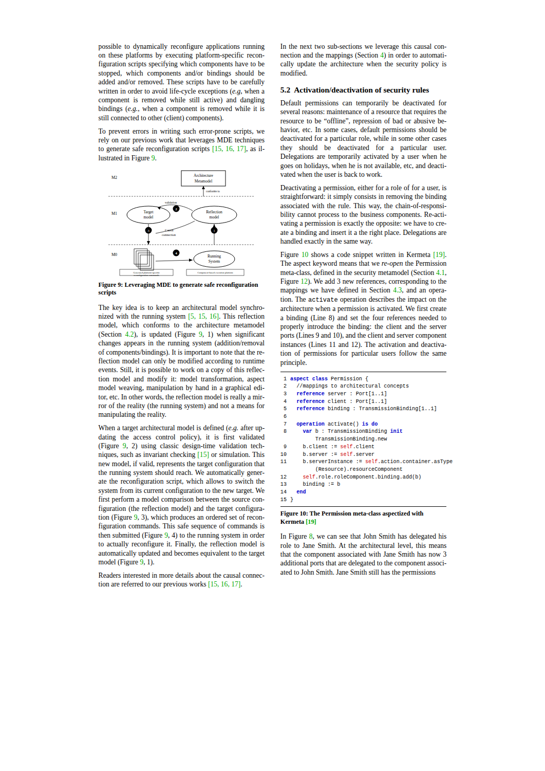possible to dynamically reconfigure applications running on these platforms by executing platform-specific reconfiguration scripts specifying which components have to be stopped, which components and/or bindings should be added and/or removed. These scripts have to be carefully written in order to avoid life-cycle exceptions (e.g, when a component is removed while still active) and dangling bindings (e.g., when a component is removed while it is still connected to other (client) components).
To prevent errors in writing such error-prone scripts, we rely on our previous work that leverages MDE techniques to generate safe reconfiguration scripts [15, 16, 17], as illustrated in Figure 9.
M2 Architecture Metamodel conforms to M1 Target model Reflection model validation 2 Causal connection 3 1 M0 Running System 4 Generated platform-specific reconfiguration commands Component-based execution platform
Figure 9: Leveraging MDE to generate safe reconfiguration scripts
The key idea is to keep an architectural model synchronized with the running system [5, 15, 16]. This reflection model, which conforms to the architecture metamodel (Section 4.2), is updated (Figure 9, 1) when significant changes appears in the running system (addition/removal of components/bindings). It is important to note that the reflection model can only be modified according to runtime events. Still, it is possible to work on a copy of this reflection model and modify it: model transformation, aspect model weaving, manipulation by hand in a graphical editor, etc. In other words, the reflection model is really a mirror of the reality (the running system) and not a means for manipulating the reality.
When a target architectural model is defined (e.g. after updating the access control policy), it is first validated (Figure 9, 2) using classic design-time validation techniques, such as invariant checking [15] or simulation. This new model, if valid, represents the target configuration that the running system should reach. We automatically generate the reconfiguration script, which allows to switch the system from its current configuration to the new target. We first perform a model comparison between the source configuration (the reflection model) and the target configuration (Figure 9, 3), which produces an ordered set of reconfiguration commands. This safe sequence of commands is then submitted (Figure 9, 4) to the running system in order to actually reconfigure it. Finally, the reflection model is automatically updated and becomes equivalent to the target model (Figure 9, 1).
Readers interested in more details about the causal connection are referred to our previous works [15, 16, 17].
In the next two sub-sections we leverage this causal connection and the mappings (Section 4) in order to automatically update the architecture when the security policy is modified.
5.2 Activation/deactivation of security rules
Default permissions can temporarily be deactivated for several reasons: maintenance of a resource that requires the resource to be “offline”, repression of bad or abusive behavior, etc. In some cases, default permissions should be deactivated for a particular role, while in some other cases they should be deactivated for a particular user. Delegations are temporarily activated by a user when he goes on holidays, when he is not available, etc, and deactivated when the user is back to work.
Deactivating a permission, either for a role of for a user, is straightforward: it simply consists in removing the binding associated with the rule. This way, the chain-of-responsibility cannot process to the business components. Re-activating a permission is exactly the opposite: we have to create a binding and insert it a the right place. Delegations are handled exactly in the same way.
Figure 10 shows a code snippet written in Kermeta [19]. The aspect keyword means that we re-open the Permission meta-class, defined in the security metamodel (Section 4.1, Figure 12). We add 3 new references, corresponding to the mappings we have defined in Section 4.3, and an operation. The activate operation describes the impact on the architecture when a permission is activated. We first create a binding (Line 8) and set the four references needed to properly introduce the binding: the client and the server ports (Lines 9 and 10), and the client and server component instances (Lines 11 and 12). The activation and deactivation of permissions for particular users follow the same principle.
| 1 | aspect class Permission { |
| 2 | //mappings to architectural concepts |
| 3 | reference server : Port[1..1] |
| 4 | reference client : Port[1..1] |
| 5 | reference binding : TransmissionBinding[1..1] |
| 6 | |
| 7 | operation activate() is do |
| 8 | var b : TransmissionBinding init TransmissionBinding.new |
| 9 | b.client := self .client |
| 10 | b.server := self .server |
| 11 | b.serverInstance := self .action.container.asType (Resource).resourceComponent |
| 12 | self .role.roleComponent.binding.add(b) |
| 13 | binding := b |
| 14 | end |
| 15 | } |
Figure 10: The Permission meta-class aspectized with Kermeta [19]
In Figure 8, we can see that John Smith has delegated his role to Jane Smith. At the architectural level, this means that the component associated with Jane Smith has now 3 additional ports that are delegated to the component associated to John Smith. Jane Smith still has the permissions